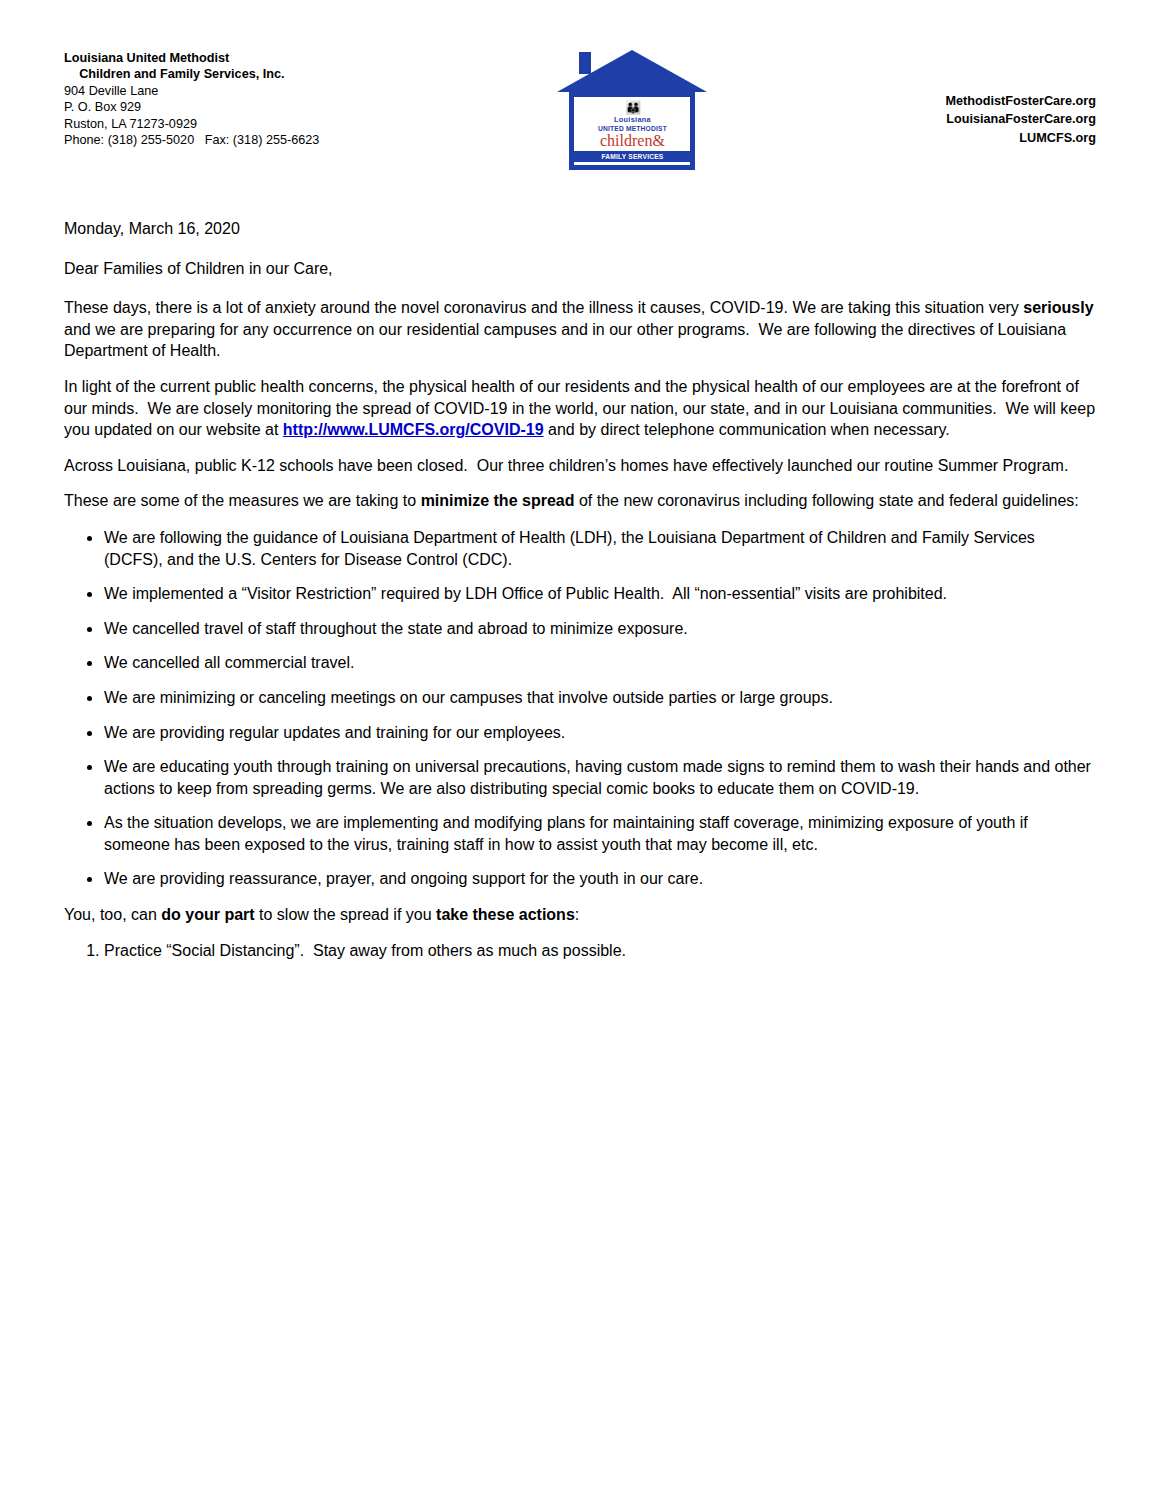Louisiana United Methodist
Children and Family Services, Inc.
904 Deville Lane
P. O. Box 929
Ruston, LA 71273-0929
Phone: (318) 255-5020 Fax: (318) 255-6623
👪
Louisiana
UNITED METHODIST
children&
FAMILY SERVICES
MethodistFosterCare.org
LouisianaFosterCare.org
LUMCFS.org
Monday, March 16, 2020
Dear Families of Children in our Care,
These days, there is a lot of anxiety around the novel coronavirus and the illness it causes, COVID-19. We are taking this situation very seriously and we are preparing for any occurrence on our residential campuses and in our other programs. We are following the directives of Louisiana Department of Health.
In light of the current public health concerns, the physical health of our residents and the physical health of our employees are at the forefront of our minds. We are closely monitoring the spread of COVID-19 in the world, our nation, our state, and in our Louisiana communities. We will keep you updated on our website at http://www.LUMCFS.org/COVID-19 and by direct telephone communication when necessary.
Across Louisiana, public K-12 schools have been closed. Our three children’s homes have effectively launched our routine Summer Program.
These are some of the measures we are taking to minimize the spread of the new coronavirus including following state and federal guidelines:
We are following the guidance of Louisiana Department of Health (LDH), the Louisiana Department of Children and Family Services (DCFS), and the U.S. Centers for Disease Control (CDC).
We implemented a “Visitor Restriction” required by LDH Office of Public Health. All “non-essential” visits are prohibited.
We cancelled travel of staff throughout the state and abroad to minimize exposure.
We cancelled all commercial travel.
We are minimizing or canceling meetings on our campuses that involve outside parties or large groups.
We are providing regular updates and training for our employees.
We are educating youth through training on universal precautions, having custom made signs to remind them to wash their hands and other actions to keep from spreading germs. We are also distributing special comic books to educate them on COVID-19.
As the situation develops, we are implementing and modifying plans for maintaining staff coverage, minimizing exposure of youth if someone has been exposed to the virus, training staff in how to assist youth that may become ill, etc.
We are providing reassurance, prayer, and ongoing support for the youth in our care.
You, too, can do your part to slow the spread if you take these actions:
Practice “Social Distancing”. Stay away from others as much as possible.